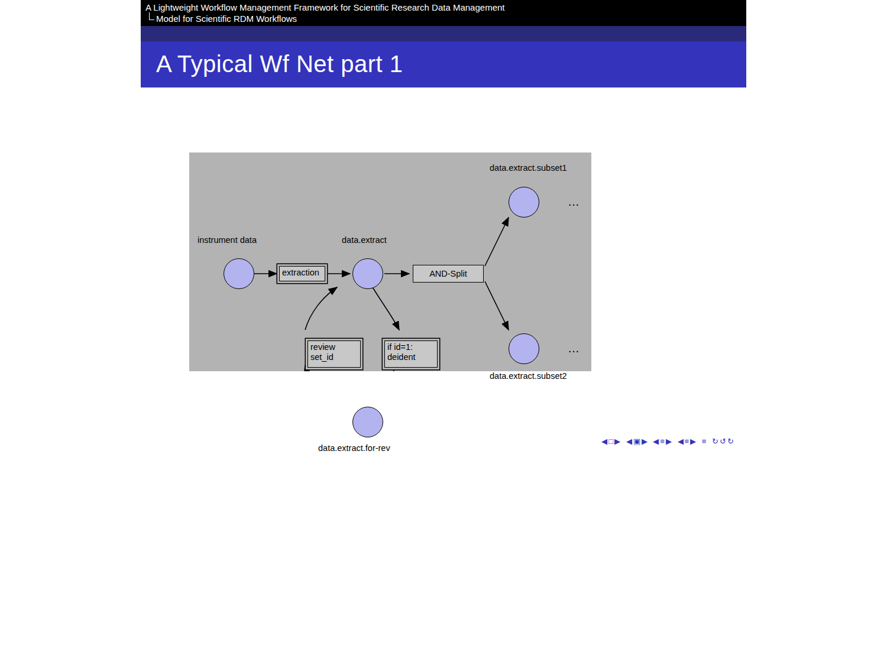A Lightweight Workflow Management Framework for Scientific Research Data Management
Model for Scientific RDM Workflows
A Typical Wf Net part 1
instrument data
data.extract
data.extract.subset1
data.extract.subset2
data.extract.for-rev
extraction
AND-Split
review
set_id
if id=1:
deident
…
…
◀□▶ ◀▣▶ ◀≡▶ ◀≡▶ ≡ ↻↺↻